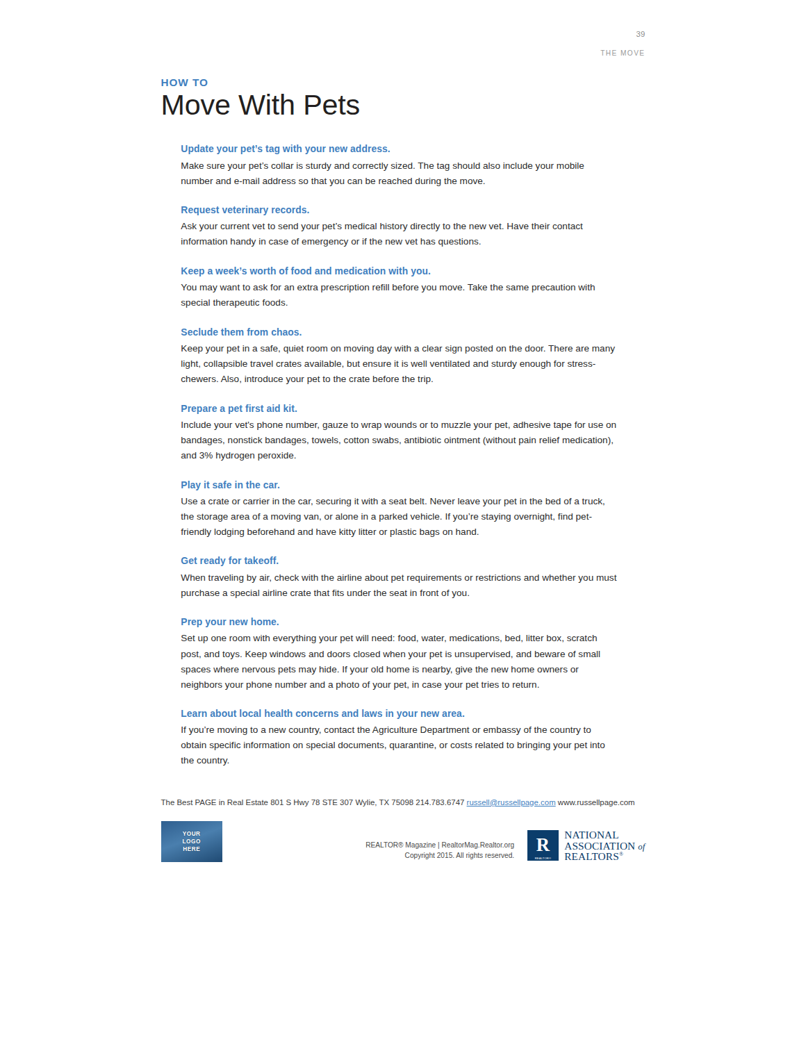39
The Move
How To
Move With Pets
Update your pet’s tag with your new address.
Make sure your pet’s collar is sturdy and correctly sized. The tag should also include your mobile number and e-mail address so that you can be reached during the move.
Request veterinary records.
Ask your current vet to send your pet’s medical history directly to the new vet. Have their contact information handy in case of emergency or if the new vet has questions.
Keep a week’s worth of food and medication with you.
You may want to ask for an extra prescription refill before you move. Take the same precaution with special therapeutic foods.
Seclude them from chaos.
Keep your pet in a safe, quiet room on moving day with a clear sign posted on the door. There are many light, collapsible travel crates available, but ensure it is well ventilated and sturdy enough for stress-chewers. Also, introduce your pet to the crate before the trip.
Prepare a pet first aid kit.
Include your vet's phone number, gauze to wrap wounds or to muzzle your pet, adhesive tape for use on bandages, nonstick bandages, towels, cotton swabs, antibiotic ointment (without pain relief medication), and 3% hydrogen peroxide.
Play it safe in the car.
Use a crate or carrier in the car, securing it with a seat belt. Never leave your pet in the bed of a truck, the storage area of a moving van, or alone in a parked vehicle. If you’re staying overnight, find pet-friendly lodging beforehand and have kitty litter or plastic bags on hand.
Get ready for takeoff.
When traveling by air, check with the airline about pet requirements or restrictions and whether you must purchase a special airline crate that fits under the seat in front of you.
Prep your new home.
Set up one room with everything your pet will need: food, water, medications, bed, litter box, scratch post, and toys. Keep windows and doors closed when your pet is unsupervised, and beware of small spaces where nervous pets may hide. If your old home is nearby, give the new home owners or neighbors your phone number and a photo of your pet, in case your pet tries to return.
Learn about local health concerns and laws in your new area.
If you’re moving to a new country, contact the Agriculture Department or embassy of the country to obtain specific information on special documents, quarantine, or costs related to bringing your pet into the country.
The Best PAGE in Real Estate 801 S Hwy 78 STE 307 Wylie, TX 75098 214.783.6747 russell@russellpage.com www.russellpage.com
Your
Logo
Here
REALTOR® Magazine | RealtorMag.Realtor.org
Copyright 2015. All rights reserved.
NATIONAL
ASSOCIATION of
REALTORS®